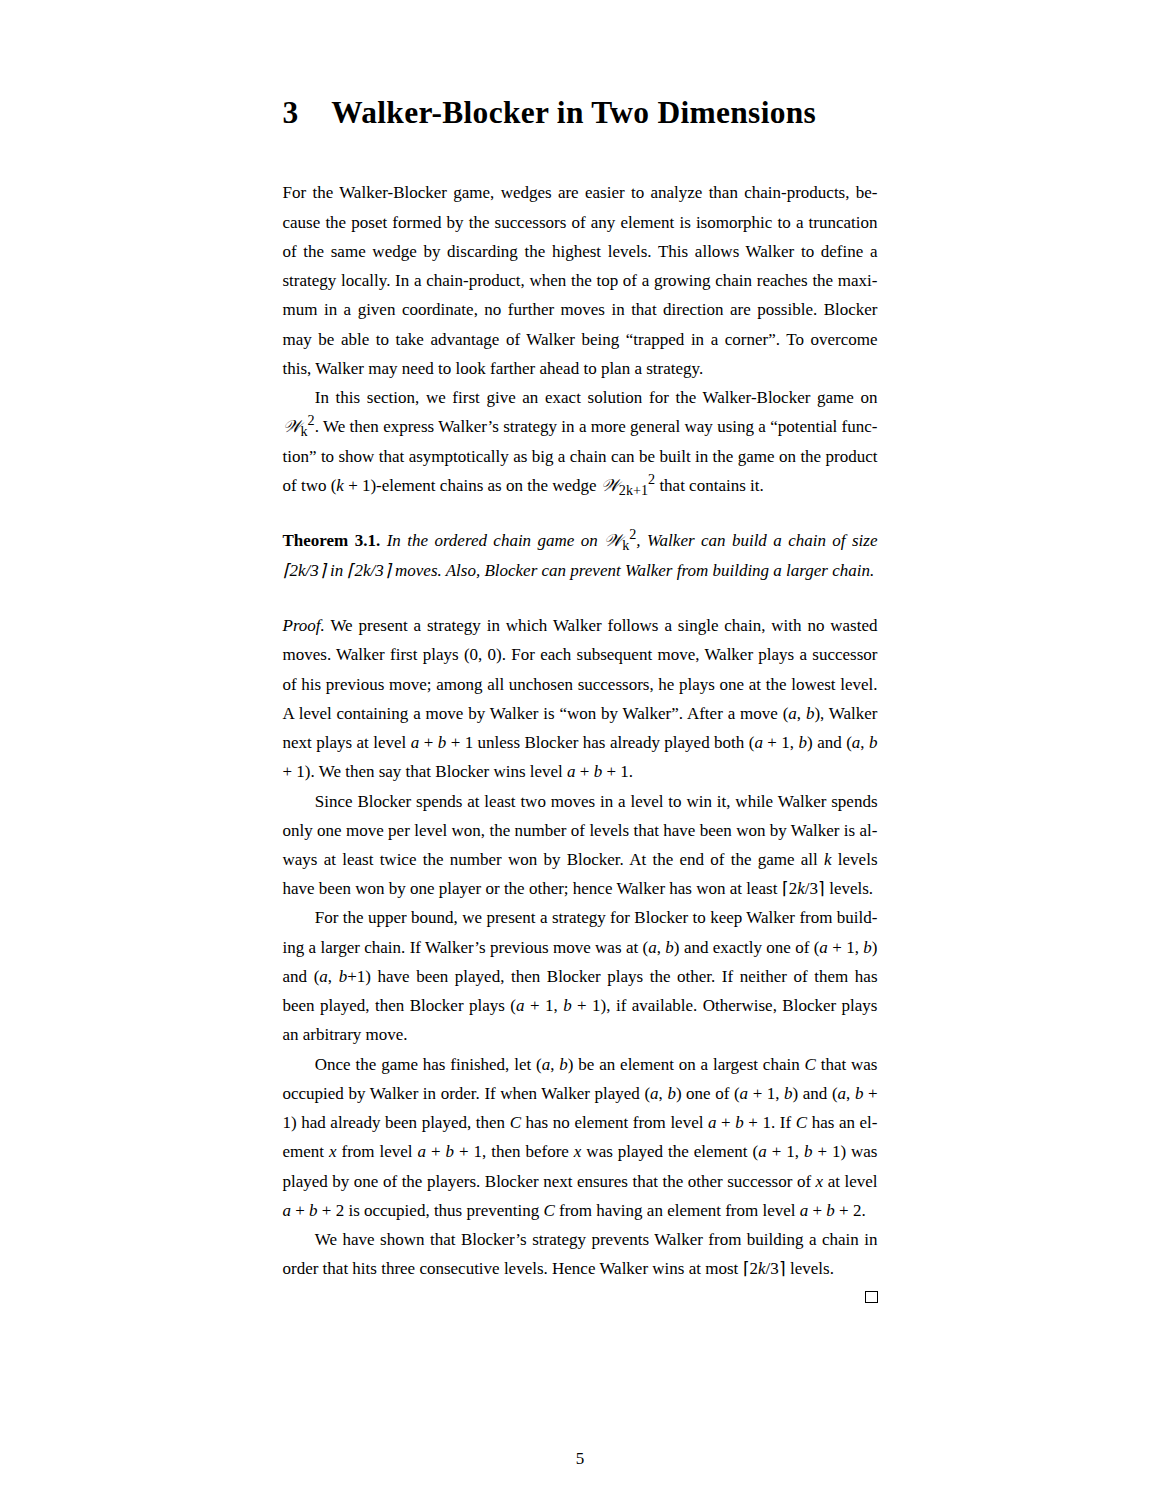3 Walker-Blocker in Two Dimensions
For the Walker-Blocker game, wedges are easier to analyze than chain-products, because the poset formed by the successors of any element is isomorphic to a truncation of the same wedge by discarding the highest levels. This allows Walker to define a strategy locally. In a chain-product, when the top of a growing chain reaches the maximum in a given coordinate, no further moves in that direction are possible. Blocker may be able to take advantage of Walker being “trapped in a corner”. To overcome this, Walker may need to look farther ahead to plan a strategy.
In this section, we first give an exact solution for the Walker-Blocker game on 𝒲k2. We then express Walker’s strategy in a more general way using a “potential function” to show that asymptotically as big a chain can be built in the game on the product of two (k + 1)-element chains as on the wedge 𝒲2k+12 that contains it.
Theorem 3.1. In the ordered chain game on 𝒲k2, Walker can build a chain of size ⌈2k/3⌉ in ⌈2k/3⌉ moves. Also, Blocker can prevent Walker from building a larger chain.
Proof. We present a strategy in which Walker follows a single chain, with no wasted moves. Walker first plays (0, 0). For each subsequent move, Walker plays a successor of his previous move; among all unchosen successors, he plays one at the lowest level. A level containing a move by Walker is “won by Walker”. After a move (a, b), Walker next plays at level a + b + 1 unless Blocker has already played both (a + 1, b) and (a, b + 1). We then say that Blocker wins level a + b + 1.
Since Blocker spends at least two moves in a level to win it, while Walker spends only one move per level won, the number of levels that have been won by Walker is always at least twice the number won by Blocker. At the end of the game all k levels have been won by one player or the other; hence Walker has won at least ⌈2k/3⌉ levels.
For the upper bound, we present a strategy for Blocker to keep Walker from building a larger chain. If Walker’s previous move was at (a, b) and exactly one of (a + 1, b) and (a, b+1) have been played, then Blocker plays the other. If neither of them has been played, then Blocker plays (a + 1, b + 1), if available. Otherwise, Blocker plays an arbitrary move.
Once the game has finished, let (a, b) be an element on a largest chain C that was occupied by Walker in order. If when Walker played (a, b) one of (a + 1, b) and (a, b + 1) had already been played, then C has no element from level a + b + 1. If C has an element x from level a + b + 1, then before x was played the element (a + 1, b + 1) was played by one of the players. Blocker next ensures that the other successor of x at level a + b + 2 is occupied, thus preventing C from having an element from level a + b + 2.
We have shown that Blocker’s strategy prevents Walker from building a chain in order that hits three consecutive levels. Hence Walker wins at most ⌈2k/3⌉ levels.
5